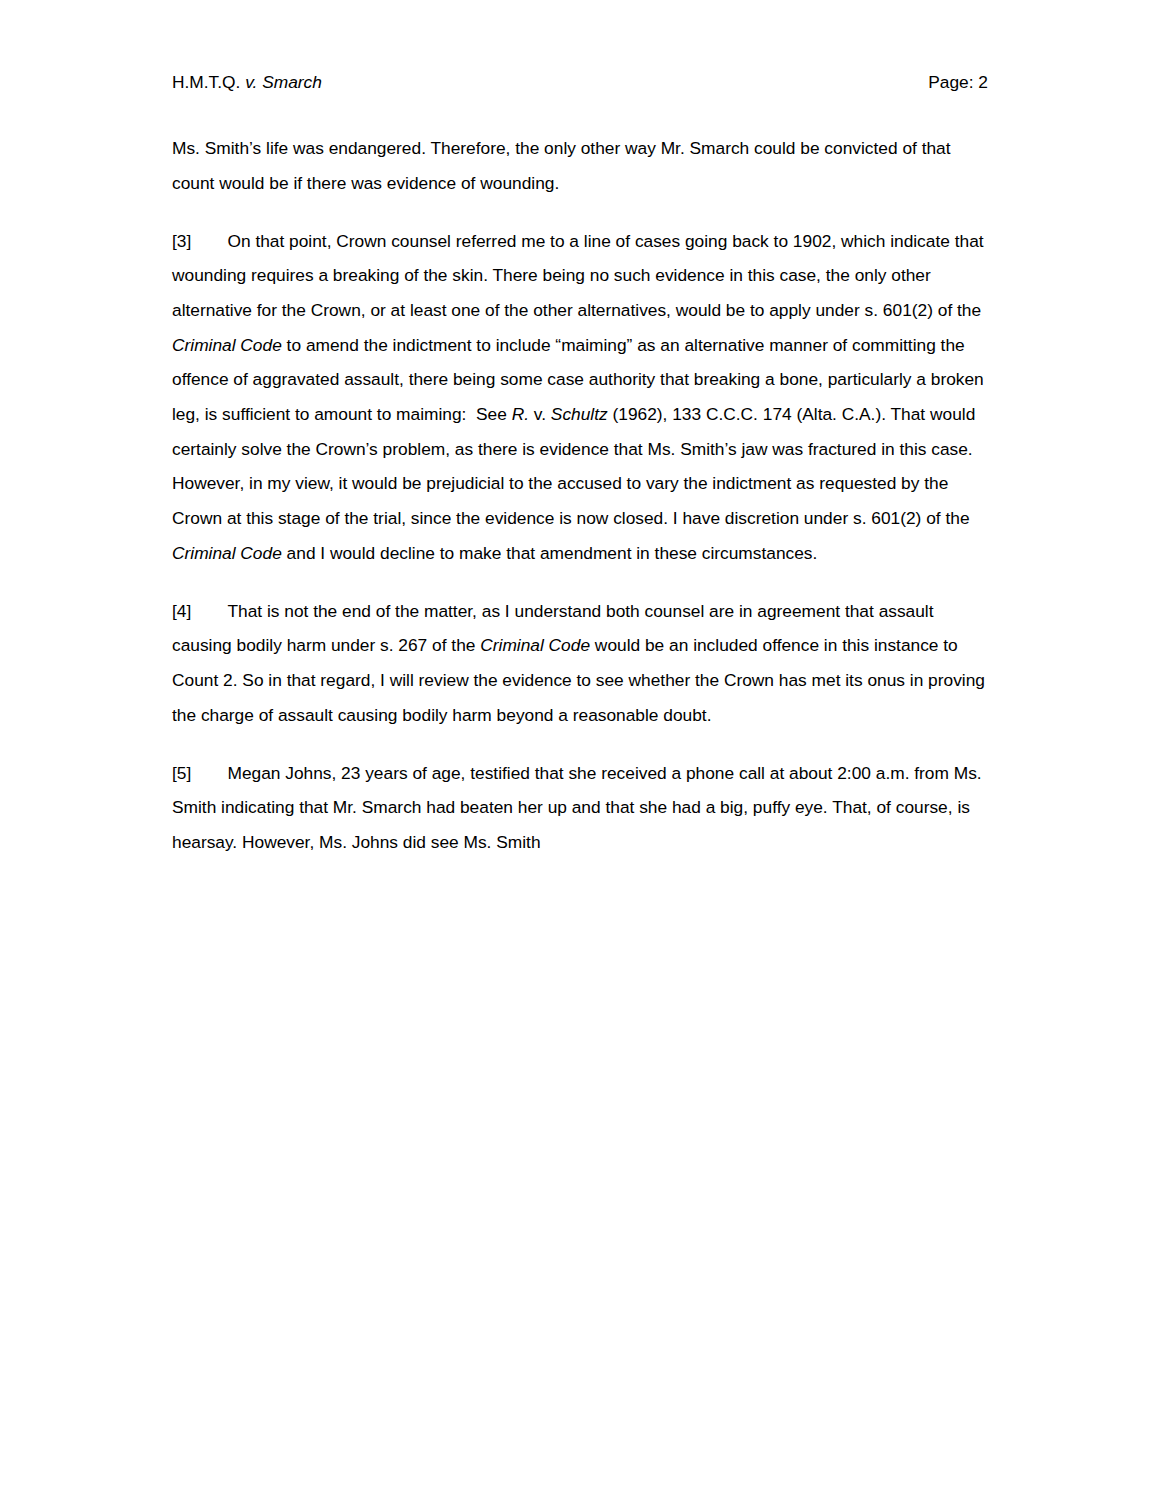H.M.T.Q. v. Smarch
Page: 2
Ms. Smith’s life was endangered. Therefore, the only other way Mr. Smarch could be convicted of that count would be if there was evidence of wounding.
[3] On that point, Crown counsel referred me to a line of cases going back to 1902, which indicate that wounding requires a breaking of the skin. There being no such evidence in this case, the only other alternative for the Crown, or at least one of the other alternatives, would be to apply under s. 601(2) of the Criminal Code to amend the indictment to include “maiming” as an alternative manner of committing the offence of aggravated assault, there being some case authority that breaking a bone, particularly a broken leg, is sufficient to amount to maiming: See R. v. Schultz (1962), 133 C.C.C. 174 (Alta. C.A.). That would certainly solve the Crown’s problem, as there is evidence that Ms. Smith’s jaw was fractured in this case. However, in my view, it would be prejudicial to the accused to vary the indictment as requested by the Crown at this stage of the trial, since the evidence is now closed. I have discretion under s. 601(2) of the Criminal Code and I would decline to make that amendment in these circumstances.
[4] That is not the end of the matter, as I understand both counsel are in agreement that assault causing bodily harm under s. 267 of the Criminal Code would be an included offence in this instance to Count 2. So in that regard, I will review the evidence to see whether the Crown has met its onus in proving the charge of assault causing bodily harm beyond a reasonable doubt.
[5] Megan Johns, 23 years of age, testified that she received a phone call at about 2:00 a.m. from Ms. Smith indicating that Mr. Smarch had beaten her up and that she had a big, puffy eye. That, of course, is hearsay. However, Ms. Johns did see Ms. Smith